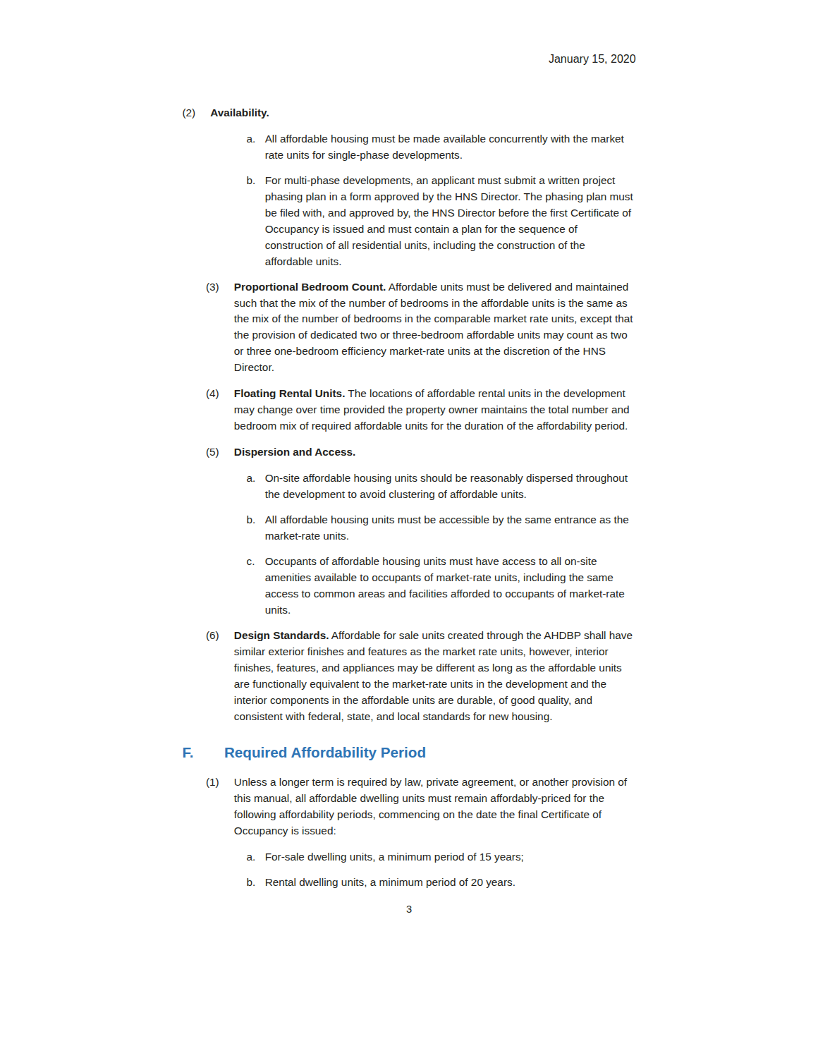January 15, 2020
(2)
Availability.
a.
All affordable housing must be made available concurrently with the market rate units for single-phase developments.
b.
For multi-phase developments, an applicant must submit a written project phasing plan in a form approved by the HNS Director. The phasing plan must be filed with, and approved by, the HNS Director before the first Certificate of Occupancy is issued and must contain a plan for the sequence of construction of all residential units, including the construction of the affordable units.
(3)
Proportional Bedroom Count. Affordable units must be delivered and maintained such that the mix of the number of bedrooms in the affordable units is the same as the mix of the number of bedrooms in the comparable market rate units, except that the provision of dedicated two or three-bedroom affordable units may count as two or three one-bedroom efficiency market-rate units at the discretion of the HNS Director.
(4)
Floating Rental Units. The locations of affordable rental units in the development may change over time provided the property owner maintains the total number and bedroom mix of required affordable units for the duration of the affordability period.
(5)
Dispersion and Access.
a.
On-site affordable housing units should be reasonably dispersed throughout the development to avoid clustering of affordable units.
b.
All affordable housing units must be accessible by the same entrance as the market-rate units.
c.
Occupants of affordable housing units must have access to all on-site amenities available to occupants of market-rate units, including the same access to common areas and facilities afforded to occupants of market-rate units.
(6)
Design Standards. Affordable for sale units created through the AHDBP shall have similar exterior finishes and features as the market rate units, however, interior finishes, features, and appliances may be different as long as the affordable units are functionally equivalent to the market-rate units in the development and the interior components in the affordable units are durable, of good quality, and consistent with federal, state, and local standards for new housing.
F. Required Affordability Period
(1)
Unless a longer term is required by law, private agreement, or another provision of this manual, all affordable dwelling units must remain affordably-priced for the following affordability periods, commencing on the date the final Certificate of Occupancy is issued:
a.
For-sale dwelling units, a minimum period of 15 years;
b.
Rental dwelling units, a minimum period of 20 years.
3